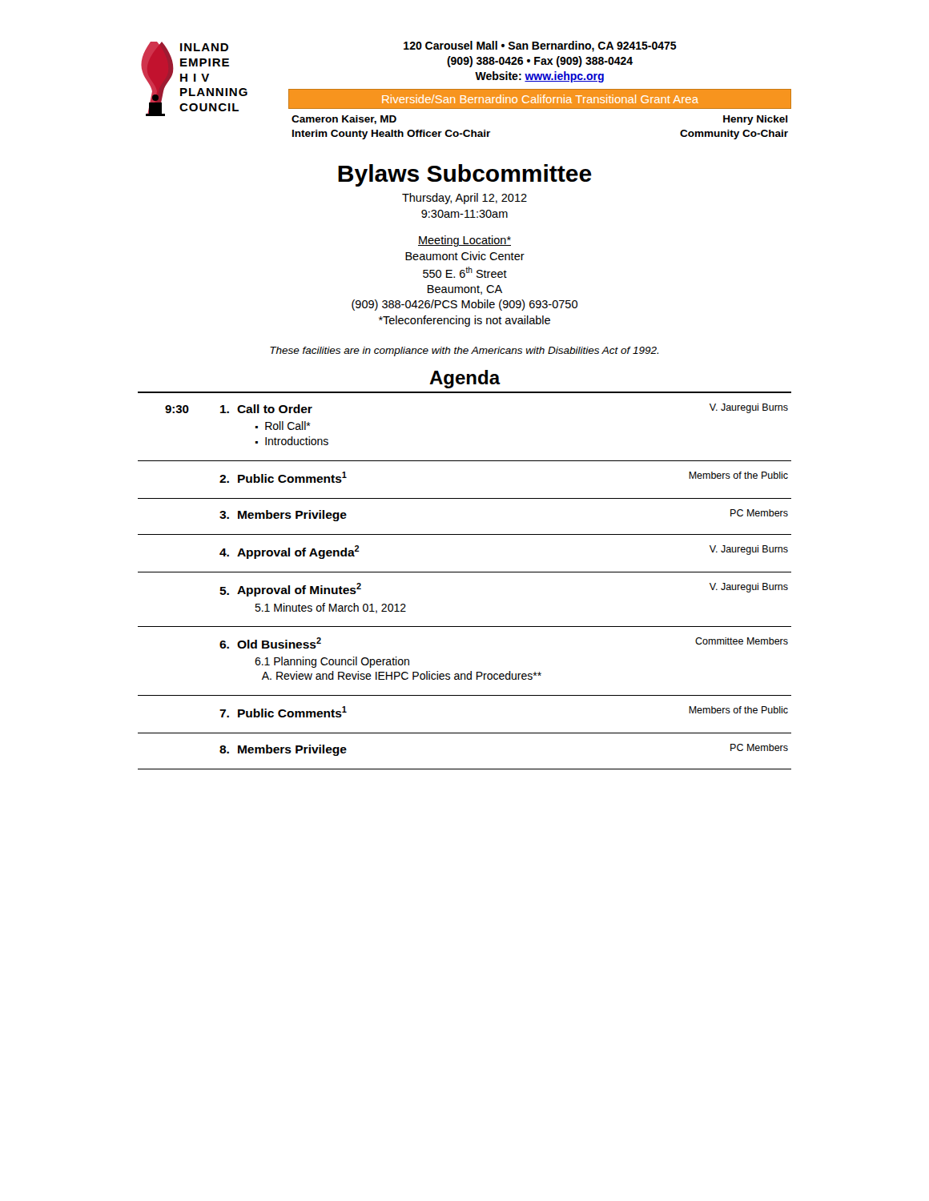INLAND
EMPIRE
H I V
PLANNING
COUNCIL
120 Carousel Mall • San Bernardino, CA 92415-0475
(909) 388-0426 • Fax (909) 388-0424
Website: www.iehpc.org
Riverside/San Bernardino California Transitional Grant Area
Cameron Kaiser, MD
Interim County Health Officer Co-Chair
Henry Nickel
Community Co-Chair
Bylaws Subcommittee
Thursday, April 12, 2012
9:30am-11:30am
Meeting Location*
Beaumont Civic Center
550 E. 6th Street
Beaumont, CA
(909) 388-0426/PCS Mobile (909) 693-0750
*Teleconferencing is not available
These facilities are in compliance with the Americans with Disabilities Act of 1992.
Agenda
| 9:30 | 1. Call to Order Roll Call* Introductions | V. Jauregui Burns |
| | 2. Public Comments 1 | Members of the Public |
| | 3. Members Privilege | PC Members |
| | 4. Approval of Agenda 2 | V. Jauregui Burns |
| | 5. Approval of Minutes 2 5.1 Minutes of March 01, 2012 | V. Jauregui Burns |
| | 6. Old Business 2 6.1 Planning Council Operation Review and Revise IEHPC Policies and Procedures** | Committee Members |
| | 7. Public Comments 1 | Members of the Public |
| | 8. Members Privilege | PC Members |